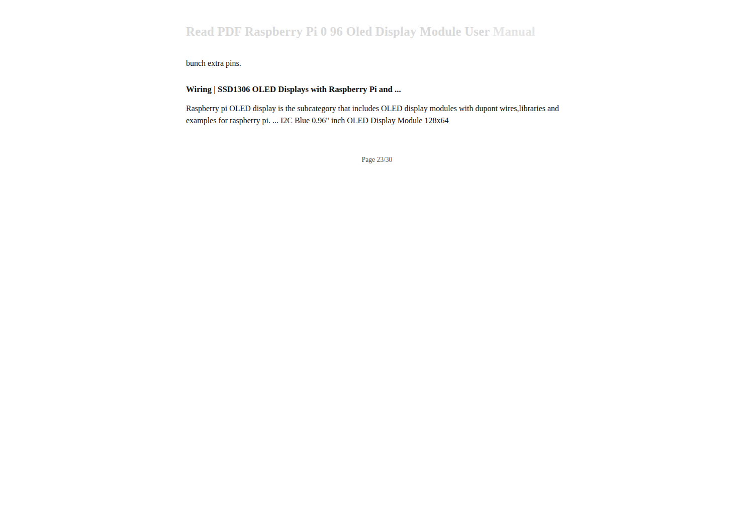Read PDF Raspberry Pi 0 96 Oled Display Module User Manual
bunch extra pins.
Wiring | SSD1306 OLED Displays with Raspberry Pi and ...
Raspberry pi OLED display is the subcategory that includes OLED display modules with dupont wires,libraries and examples for raspberry pi. ... I2C Blue 0.96" inch OLED Display Module 128x64
Page 23/30